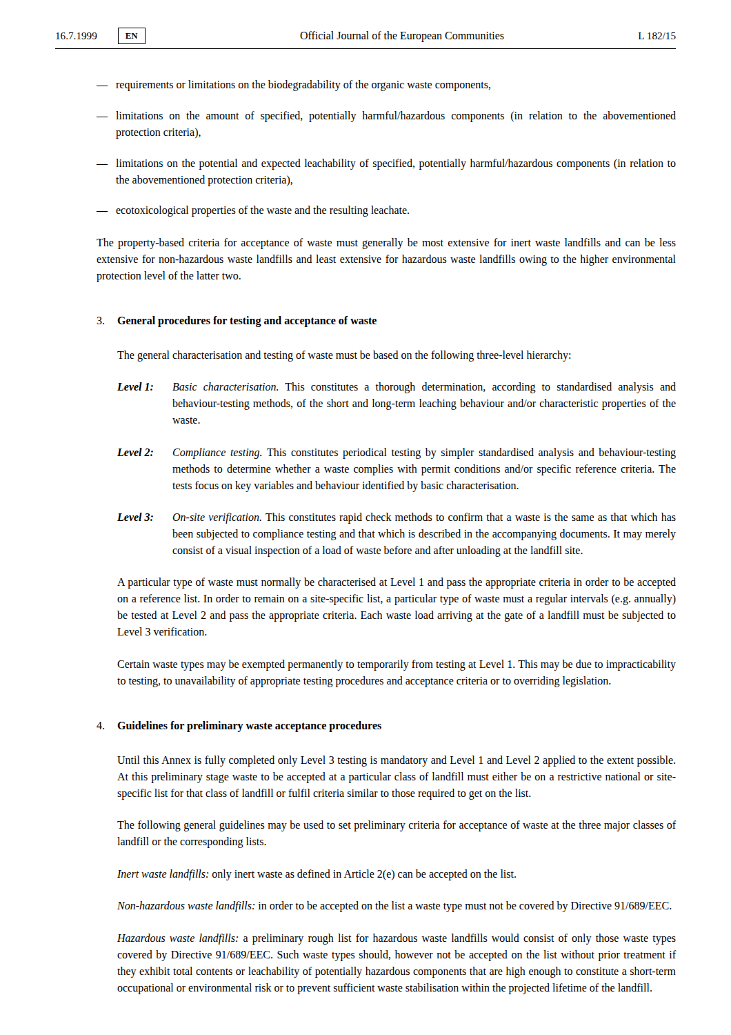16.7.1999 EN Official Journal of the European Communities L 182/15
requirements or limitations on the biodegradability of the organic waste components,
limitations on the amount of specified, potentially harmful/hazardous components (in relation to the abovementioned protection criteria),
limitations on the potential and expected leachability of specified, potentially harmful/hazardous components (in relation to the abovementioned protection criteria),
ecotoxicological properties of the waste and the resulting leachate.
The property-based criteria for acceptance of waste must generally be most extensive for inert waste landfills and can be less extensive for non-hazardous waste landfills and least extensive for hazardous waste landfills owing to the higher environmental protection level of the latter two.
3. General procedures for testing and acceptance of waste
The general characterisation and testing of waste must be based on the following three-level hierarchy:
Level 1: Basic characterisation. This constitutes a thorough determination, according to standardised analysis and behaviour-testing methods, of the short and long-term leaching behaviour and/or characteristic properties of the waste.
Level 2: Compliance testing. This constitutes periodical testing by simpler standardised analysis and behaviour-testing methods to determine whether a waste complies with permit conditions and/or specific reference criteria. The tests focus on key variables and behaviour identified by basic characterisation.
Level 3: On-site verification. This constitutes rapid check methods to confirm that a waste is the same as that which has been subjected to compliance testing and that which is described in the accompanying documents. It may merely consist of a visual inspection of a load of waste before and after unloading at the landfill site.
A particular type of waste must normally be characterised at Level 1 and pass the appropriate criteria in order to be accepted on a reference list. In order to remain on a site-specific list, a particular type of waste must a regular intervals (e.g. annually) be tested at Level 2 and pass the appropriate criteria. Each waste load arriving at the gate of a landfill must be subjected to Level 3 verification.
Certain waste types may be exempted permanently to temporarily from testing at Level 1. This may be due to impracticability to testing, to unavailability of appropriate testing procedures and acceptance criteria or to overriding legislation.
4. Guidelines for preliminary waste acceptance procedures
Until this Annex is fully completed only Level 3 testing is mandatory and Level 1 and Level 2 applied to the extent possible. At this preliminary stage waste to be accepted at a particular class of landfill must either be on a restrictive national or site-specific list for that class of landfill or fulfil criteria similar to those required to get on the list.
The following general guidelines may be used to set preliminary criteria for acceptance of waste at the three major classes of landfill or the corresponding lists.
Inert waste landfills: only inert waste as defined in Article 2(e) can be accepted on the list.
Non-hazardous waste landfills: in order to be accepted on the list a waste type must not be covered by Directive 91/689/EEC.
Hazardous waste landfills: a preliminary rough list for hazardous waste landfills would consist of only those waste types covered by Directive 91/689/EEC. Such waste types should, however not be accepted on the list without prior treatment if they exhibit total contents or leachability of potentially hazardous components that are high enough to constitute a short-term occupational or environmental risk or to prevent sufficient waste stabilisation within the projected lifetime of the landfill.